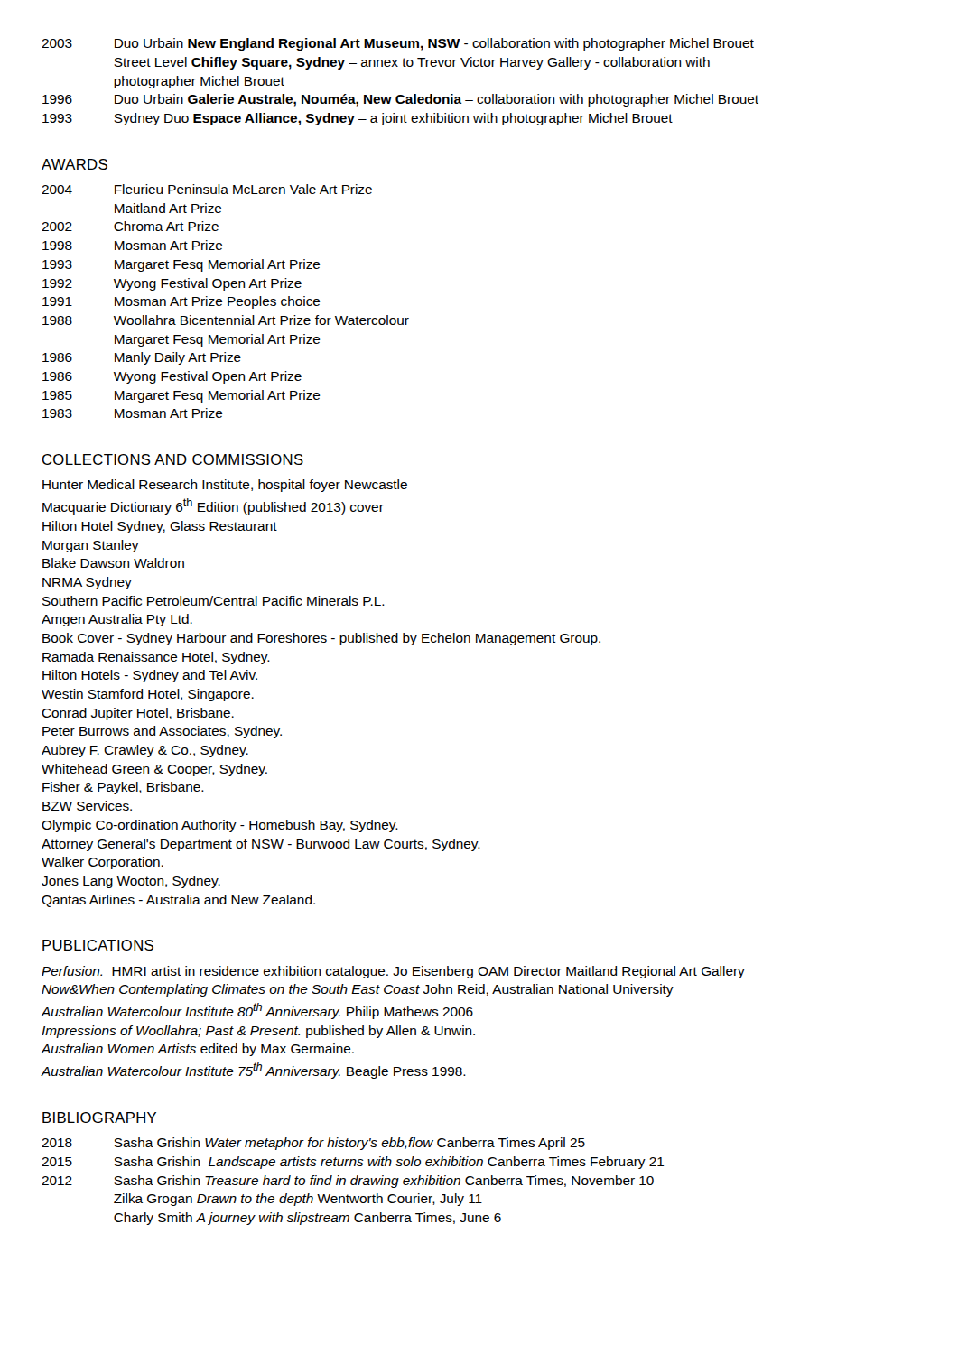2003
Duo Urbain New England Regional Art Museum, NSW - collaboration with photographer Michel Brouet
Street Level Chifley Square, Sydney – annex to Trevor Victor Harvey Gallery - collaboration with photographer Michel Brouet
1996
Duo Urbain Galerie Australe, Nouméa, New Caledonia – collaboration with photographer Michel Brouet
1993
Sydney Duo Espace Alliance, Sydney – a joint exhibition with photographer Michel Brouet
AWARDS
2004
Fleurieu Peninsula McLaren Vale Art Prize
Maitland Art Prize
2002
Chroma Art Prize
1998
Mosman Art Prize
1993
Margaret Fesq Memorial Art Prize
1992
Wyong Festival Open Art Prize
1991
Mosman Art Prize Peoples choice
1988
Woollahra Bicentennial Art Prize for Watercolour
Margaret Fesq Memorial Art Prize
1986
Manly Daily Art Prize
1986
Wyong Festival Open Art Prize
1985
Margaret Fesq Memorial Art Prize
1983
Mosman Art Prize
COLLECTIONS AND COMMISSIONS
Hunter Medical Research Institute, hospital foyer Newcastle
Macquarie Dictionary 6th Edition (published 2013) cover
Hilton Hotel Sydney, Glass Restaurant
Morgan Stanley
Blake Dawson Waldron
NRMA Sydney
Southern Pacific Petroleum/Central Pacific Minerals P.L.
Amgen Australia Pty Ltd.
Book Cover - Sydney Harbour and Foreshores - published by Echelon Management Group.
Ramada Renaissance Hotel, Sydney.
Hilton Hotels - Sydney and Tel Aviv.
Westin Stamford Hotel, Singapore.
Conrad Jupiter Hotel, Brisbane.
Peter Burrows and Associates, Sydney.
Aubrey F. Crawley & Co., Sydney.
Whitehead Green & Cooper, Sydney.
Fisher & Paykel, Brisbane.
BZW Services.
Olympic Co-ordination Authority - Homebush Bay, Sydney.
Attorney General's Department of NSW - Burwood Law Courts, Sydney.
Walker Corporation.
Jones Lang Wooton, Sydney.
Qantas Airlines - Australia and New Zealand.
PUBLICATIONS
Perfusion. HMRI artist in residence exhibition catalogue. Jo Eisenberg OAM Director Maitland Regional Art Gallery
Now&When Contemplating Climates on the South East Coast John Reid, Australian National University
Australian Watercolour Institute 80th Anniversary. Philip Mathews 2006
Impressions of Woollahra; Past & Present. published by Allen & Unwin.
Australian Women Artists edited by Max Germaine.
Australian Watercolour Institute 75th Anniversary. Beagle Press 1998.
BIBLIOGRAPHY
2018
Sasha Grishin Water metaphor for history's ebb,flow Canberra Times April 25
2015
Sasha Grishin Landscape artists returns with solo exhibition Canberra Times February 21
2012
Sasha Grishin Treasure hard to find in drawing exhibition Canberra Times, November 10
Zilka Grogan Drawn to the depth Wentworth Courier, July 11
Charly Smith A journey with slipstream Canberra Times, June 6